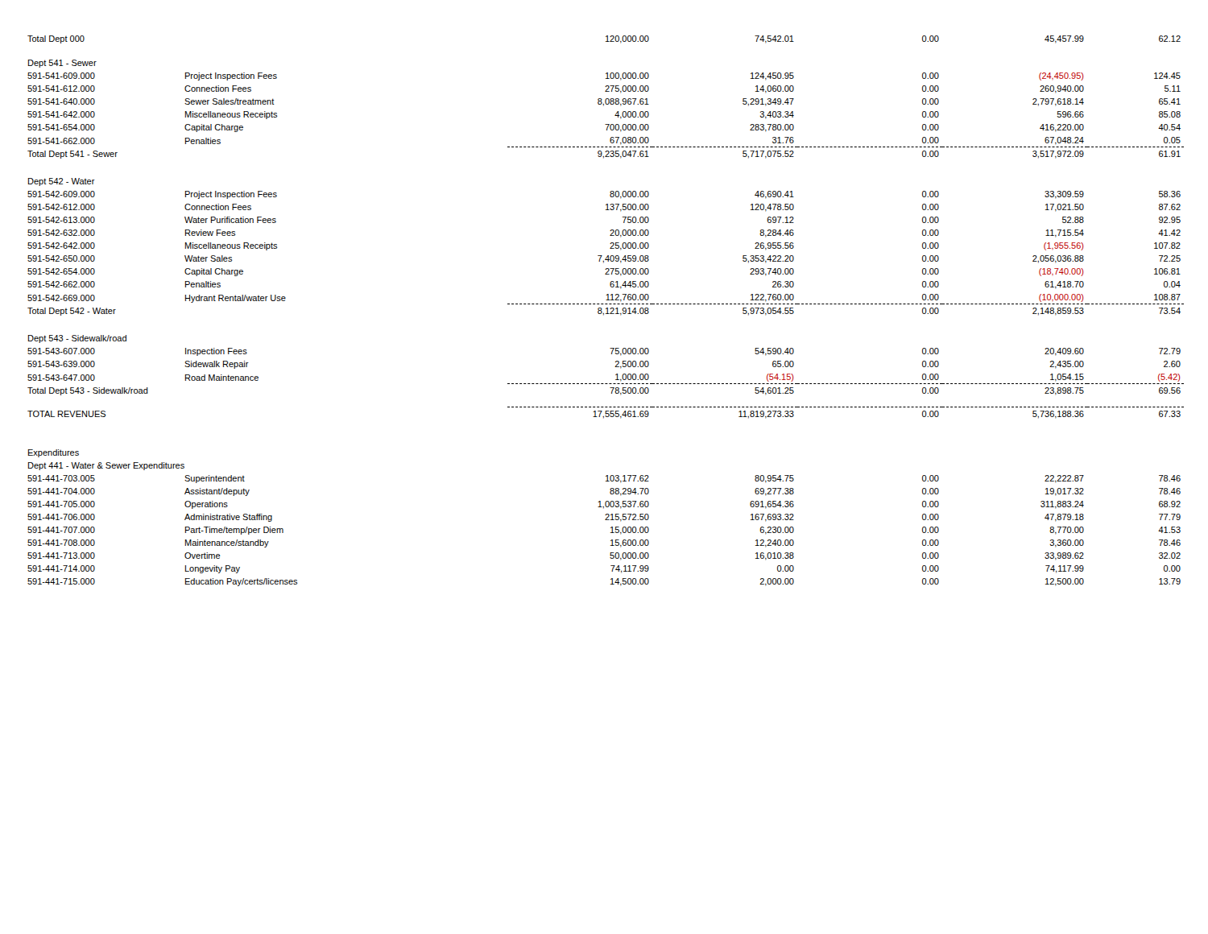| Total Dept 000 | | 120,000.00 | 74,542.01 | 0.00 | 45,457.99 | 62.12 |
| Dept 541 - Sewer | | | | | | |
| 591-541-609.000 | Project Inspection Fees | 100,000.00 | 124,450.95 | 0.00 | (24,450.95) | 124.45 |
| 591-541-612.000 | Connection Fees | 275,000.00 | 14,060.00 | 0.00 | 260,940.00 | 5.11 |
| 591-541-640.000 | Sewer Sales/treatment | 8,088,967.61 | 5,291,349.47 | 0.00 | 2,797,618.14 | 65.41 |
| 591-541-642.000 | Miscellaneous Receipts | 4,000.00 | 3,403.34 | 0.00 | 596.66 | 85.08 |
| 591-541-654.000 | Capital Charge | 700,000.00 | 283,780.00 | 0.00 | 416,220.00 | 40.54 |
| 591-541-662.000 | Penalties | 67,080.00 | 31.76 | 0.00 | 67,048.24 | 0.05 |
| Total Dept 541 - Sewer | | 9,235,047.61 | 5,717,075.52 | 0.00 | 3,517,972.09 | 61.91 |
| Dept 542 - Water | | | | | | |
| 591-542-609.000 | Project Inspection Fees | 80,000.00 | 46,690.41 | 0.00 | 33,309.59 | 58.36 |
| 591-542-612.000 | Connection Fees | 137,500.00 | 120,478.50 | 0.00 | 17,021.50 | 87.62 |
| 591-542-613.000 | Water Purification Fees | 750.00 | 697.12 | 0.00 | 52.88 | 92.95 |
| 591-542-632.000 | Review Fees | 20,000.00 | 8,284.46 | 0.00 | 11,715.54 | 41.42 |
| 591-542-642.000 | Miscellaneous Receipts | 25,000.00 | 26,955.56 | 0.00 | (1,955.56) | 107.82 |
| 591-542-650.000 | Water Sales | 7,409,459.08 | 5,353,422.20 | 0.00 | 2,056,036.88 | 72.25 |
| 591-542-654.000 | Capital Charge | 275,000.00 | 293,740.00 | 0.00 | (18,740.00) | 106.81 |
| 591-542-662.000 | Penalties | 61,445.00 | 26.30 | 0.00 | 61,418.70 | 0.04 |
| 591-542-669.000 | Hydrant Rental/water Use | 112,760.00 | 122,760.00 | 0.00 | (10,000.00) | 108.87 |
| Total Dept 542 - Water | | 8,121,914.08 | 5,973,054.55 | 0.00 | 2,148,859.53 | 73.54 |
| Dept 543 - Sidewalk/road | | | | | | |
| 591-543-607.000 | Inspection Fees | 75,000.00 | 54,590.40 | 0.00 | 20,409.60 | 72.79 |
| 591-543-639.000 | Sidewalk Repair | 2,500.00 | 65.00 | 0.00 | 2,435.00 | 2.60 |
| 591-543-647.000 | Road Maintenance | 1,000.00 | (54.15) | 0.00 | 1,054.15 | (5.42) |
| Total Dept 543 - Sidewalk/road | | 78,500.00 | 54,601.25 | 0.00 | 23,898.75 | 69.56 |
| TOTAL REVENUES | | 17,555,461.69 | 11,819,273.33 | 0.00 | 5,736,188.36 | 67.33 |
| Expenditures | | | | | | |
| Dept 441 - Water & Sewer Expenditures | | | | | |
| 591-441-703.005 | Superintendent | 103,177.62 | 80,954.75 | 0.00 | 22,222.87 | 78.46 |
| 591-441-704.000 | Assistant/deputy | 88,294.70 | 69,277.38 | 0.00 | 19,017.32 | 78.46 |
| 591-441-705.000 | Operations | 1,003,537.60 | 691,654.36 | 0.00 | 311,883.24 | 68.92 |
| 591-441-706.000 | Administrative Staffing | 215,572.50 | 167,693.32 | 0.00 | 47,879.18 | 77.79 |
| 591-441-707.000 | Part-Time/temp/per Diem | 15,000.00 | 6,230.00 | 0.00 | 8,770.00 | 41.53 |
| 591-441-708.000 | Maintenance/standby | 15,600.00 | 12,240.00 | 0.00 | 3,360.00 | 78.46 |
| 591-441-713.000 | Overtime | 50,000.00 | 16,010.38 | 0.00 | 33,989.62 | 32.02 |
| 591-441-714.000 | Longevity Pay | 74,117.99 | 0.00 | 0.00 | 74,117.99 | 0.00 |
| 591-441-715.000 | Education Pay/certs/licenses | 14,500.00 | 2,000.00 | 0.00 | 12,500.00 | 13.79 |